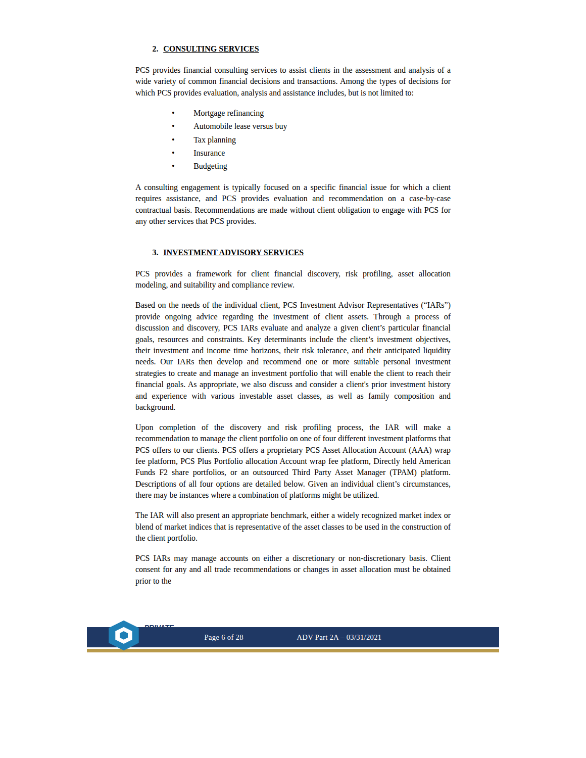2. Consulting Services
PCS provides financial consulting services to assist clients in the assessment and analysis of a wide variety of common financial decisions and transactions. Among the types of decisions for which PCS provides evaluation, analysis and assistance includes, but is not limited to:
Mortgage refinancing
Automobile lease versus buy
Tax planning
Insurance
Budgeting
A consulting engagement is typically focused on a specific financial issue for which a client requires assistance, and PCS provides evaluation and recommendation on a case-by-case contractual basis. Recommendations are made without client obligation to engage with PCS for any other services that PCS provides.
3. Investment Advisory Services
PCS provides a framework for client financial discovery, risk profiling, asset allocation modeling, and suitability and compliance review.
Based on the needs of the individual client, PCS Investment Advisor Representatives (“IARs”) provide ongoing advice regarding the investment of client assets. Through a process of discussion and discovery, PCS IARs evaluate and analyze a given client’s particular financial goals, resources and constraints. Key determinants include the client’s investment objectives, their investment and income time horizons, their risk tolerance, and their anticipated liquidity needs. Our IARs then develop and recommend one or more suitable personal investment strategies to create and manage an investment portfolio that will enable the client to reach their financial goals. As appropriate, we also discuss and consider a client's prior investment history and experience with various investable asset classes, as well as family composition and background.
Upon completion of the discovery and risk profiling process, the IAR will make a recommendation to manage the client portfolio on one of four different investment platforms that PCS offers to our clients. PCS offers a proprietary PCS Asset Allocation Account (AAA) wrap fee platform, PCS Plus Portfolio allocation Account wrap fee platform, Directly held American Funds F2 share portfolios, or an outsourced Third Party Asset Manager (TPAM) platform. Descriptions of all four options are detailed below. Given an individual client’s circumstances, there may be instances where a combination of platforms might be utilized.
The IAR will also present an appropriate benchmark, either a widely recognized market index or blend of market indices that is representative of the asset classes to be used in the construction of the client portfolio.
PCS IARs may manage accounts on either a discretionary or non-discretionary basis. Client consent for any and all trade recommendations or changes in asset allocation must be obtained prior to the
Page 6 of 28 ADV Part 2A – 03/31/2021
Private
Client
Services™